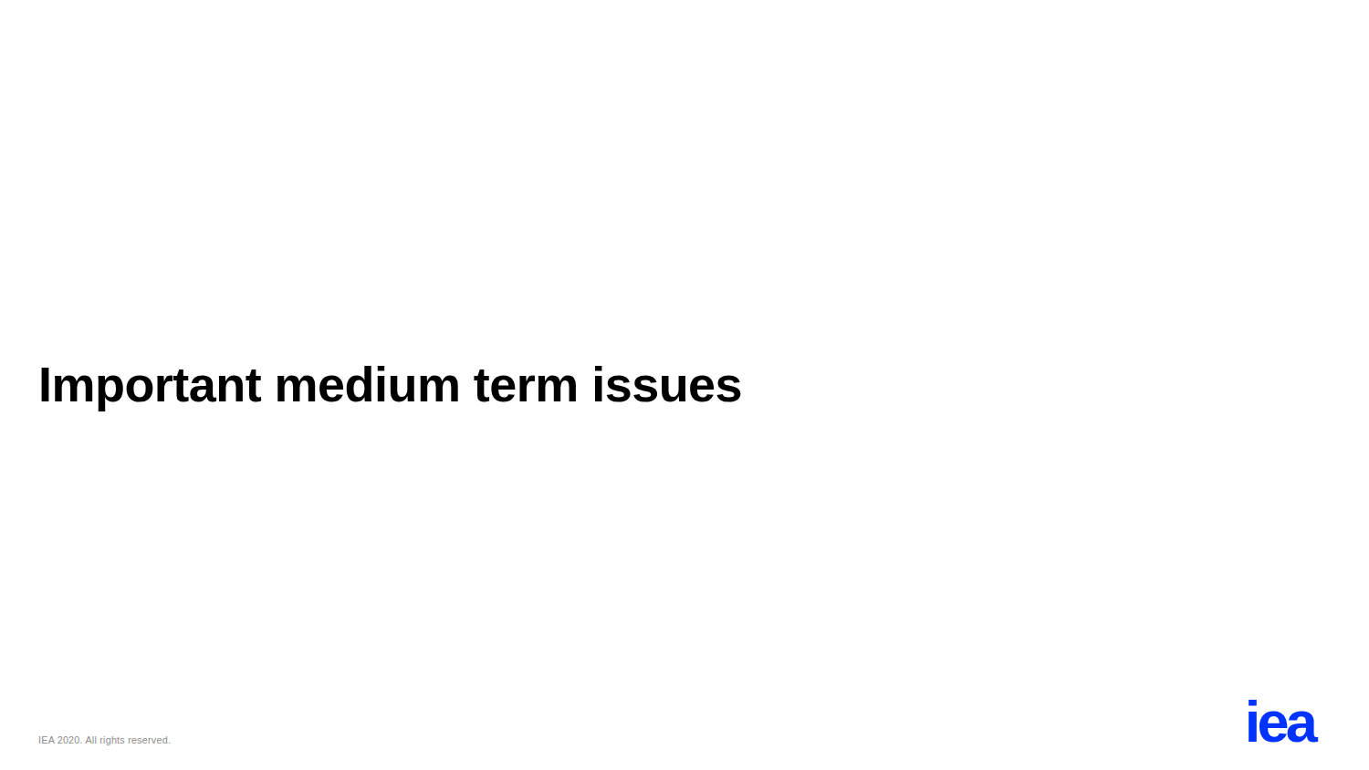Important medium term issues
IEA 2020. All rights reserved.
iea